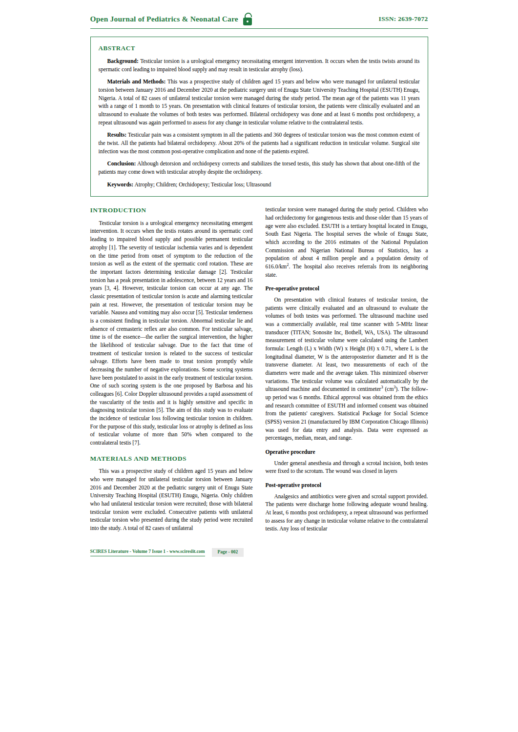Open Journal of Pediatrics & Neonatal Care
ISSN: 2639-7072
ABSTRACT
Background: Testicular torsion is a urological emergency necessitating emergent intervention. It occurs when the testis twists around its spermatic cord leading to impaired blood supply and may result in testicular atrophy (loss).
Materials and Methods: This was a prospective study of children aged 15 years and below who were managed for unilateral testicular torsion between January 2016 and December 2020 at the pediatric surgery unit of Enugu State University Teaching Hospital (ESUTH) Enugu, Nigeria. A total of 82 cases of unilateral testicular torsion were managed during the study period. The mean age of the patients was 11 years with a range of 1 month to 15 years. On presentation with clinical features of testicular torsion, the patients were clinically evaluated and an ultrasound to evaluate the volumes of both testes was performed. Bilateral orchidopexy was done and at least 6 months post orchidopexy, a repeat ultrasound was again performed to assess for any change in testicular volume relative to the contralateral testis.
Results: Testicular pain was a consistent symptom in all the patients and 360 degrees of testicular torsion was the most common extent of the twist. All the patients had bilateral orchidopexy. About 20% of the patients had a significant reduction in testicular volume. Surgical site infection was the most common post-operative complication and none of the patients expired.
Conclusion: Although detorsion and orchidopexy corrects and stabilizes the torsed testis, this study has shown that about one-fifth of the patients may come down with testicular atrophy despite the orchidopexy.
Keywords: Atrophy; Children; Orchidopexy; Testicular loss; Ultrasound
INTRODUCTION
Testicular torsion is a urological emergency necessitating emergent intervention. It occurs when the testis rotates around its spermatic cord leading to impaired blood supply and possible permanent testicular atrophy [1]. The severity of testicular ischemia varies and is dependent on the time period from onset of symptom to the reduction of the torsion as well as the extent of the spermatic cord rotation. These are the important factors determining testicular damage [2]. Testicular torsion has a peak presentation in adolescence, between 12 years and 16 years [3, 4]. However, testicular torsion can occur at any age. The classic presentation of testicular torsion is acute and alarming testicular pain at rest. However, the presentation of testicular torsion may be variable. Nausea and vomiting may also occur [5]. Testicular tenderness is a consistent finding in testicular torsion. Abnormal testicular lie and absence of cremasteric reflex are also common. For testicular salvage, time is of the essence—the earlier the surgical intervention, the higher the likelihood of testicular salvage. Due to the fact that time of treatment of testicular torsion is related to the success of testicular salvage. Efforts have been made to treat torsion promptly while decreasing the number of negative explorations. Some scoring systems have been postulated to assist in the early treatment of testicular torsion. One of such scoring system is the one proposed by Barbosa and his colleagues [6]. Color Doppler ultrasound provides a rapid assessment of the vascularity of the testis and it is highly sensitive and specific in diagnosing testicular torsion [5]. The aim of this study was to evaluate the incidence of testicular loss following testicular torsion in children. For the purpose of this study, testicular loss or atrophy is defined as loss of testicular volume of more than 50% when compared to the contralateral testis [7].
MATERIALS AND METHODS
This was a prospective study of children aged 15 years and below who were managed for unilateral testicular torsion between January 2016 and December 2020 at the pediatric surgery unit of Enugu State University Teaching Hospital (ESUTH) Enugu, Nigeria. Only children who had unilateral testicular torsion were recruited; those with bilateral testicular torsion were excluded. Consecutive patients with unilateral testicular torsion who presented during the study period were recruited into the study. A total of 82 cases of unilateral
testicular torsion were managed during the study period. Children who had orchidectomy for gangrenous testis and those older than 15 years of age were also excluded. ESUTH is a tertiary hospital located in Enugu, South East Nigeria. The hospital serves the whole of Enugu State, which according to the 2016 estimates of the National Population Commission and Nigerian National Bureau of Statistics, has a population of about 4 million people and a population density of 616.0/km2. The hospital also receives referrals from its neighboring state.
Pre-operative protocol
On presentation with clinical features of testicular torsion, the patients were clinically evaluated and an ultrasound to evaluate the volumes of both testes was performed. The ultrasound machine used was a commercially available, real time scanner with 5-MHz linear transducer (TITAN; Sonosite Inc, Bothell, WA, USA). The ultrasound measurement of testicular volume were calculated using the Lambert formula: Length (L) x Width (W) x Height (H) x 0.71, where L is the longitudinal diameter, W is the anteroposterior diameter and H is the transverse diameter. At least, two measurements of each of the diameters were made and the average taken. This minimized observer variations. The testicular volume was calculated automatically by the ultrasound machine and documented in centimeter3 (cm3). The follow-up period was 6 months. Ethical approval was obtained from the ethics and research committee of ESUTH and informed consent was obtained from the patients' caregivers. Statistical Package for Social Science (SPSS) version 21 (manufactured by IBM Corporation Chicago Illinois) was used for data entry and analysis. Data were expressed as percentages, median, mean, and range.
Operative procedure
Under general anesthesia and through a scrotal incision, both testes were fixed to the scrotum. The wound was closed in layers
Post-operative protocol
Analgesics and antibiotics were given and scrotal support provided. The patients were discharge home following adequate wound healing. At least, 6 months post orchidopexy, a repeat ultrasound was performed to assess for any change in testicular volume relative to the contralateral testis. Any loss of testicular
SCIRES Literature - Volume 7 Issue 1 - www.scireslit.com Page - 002